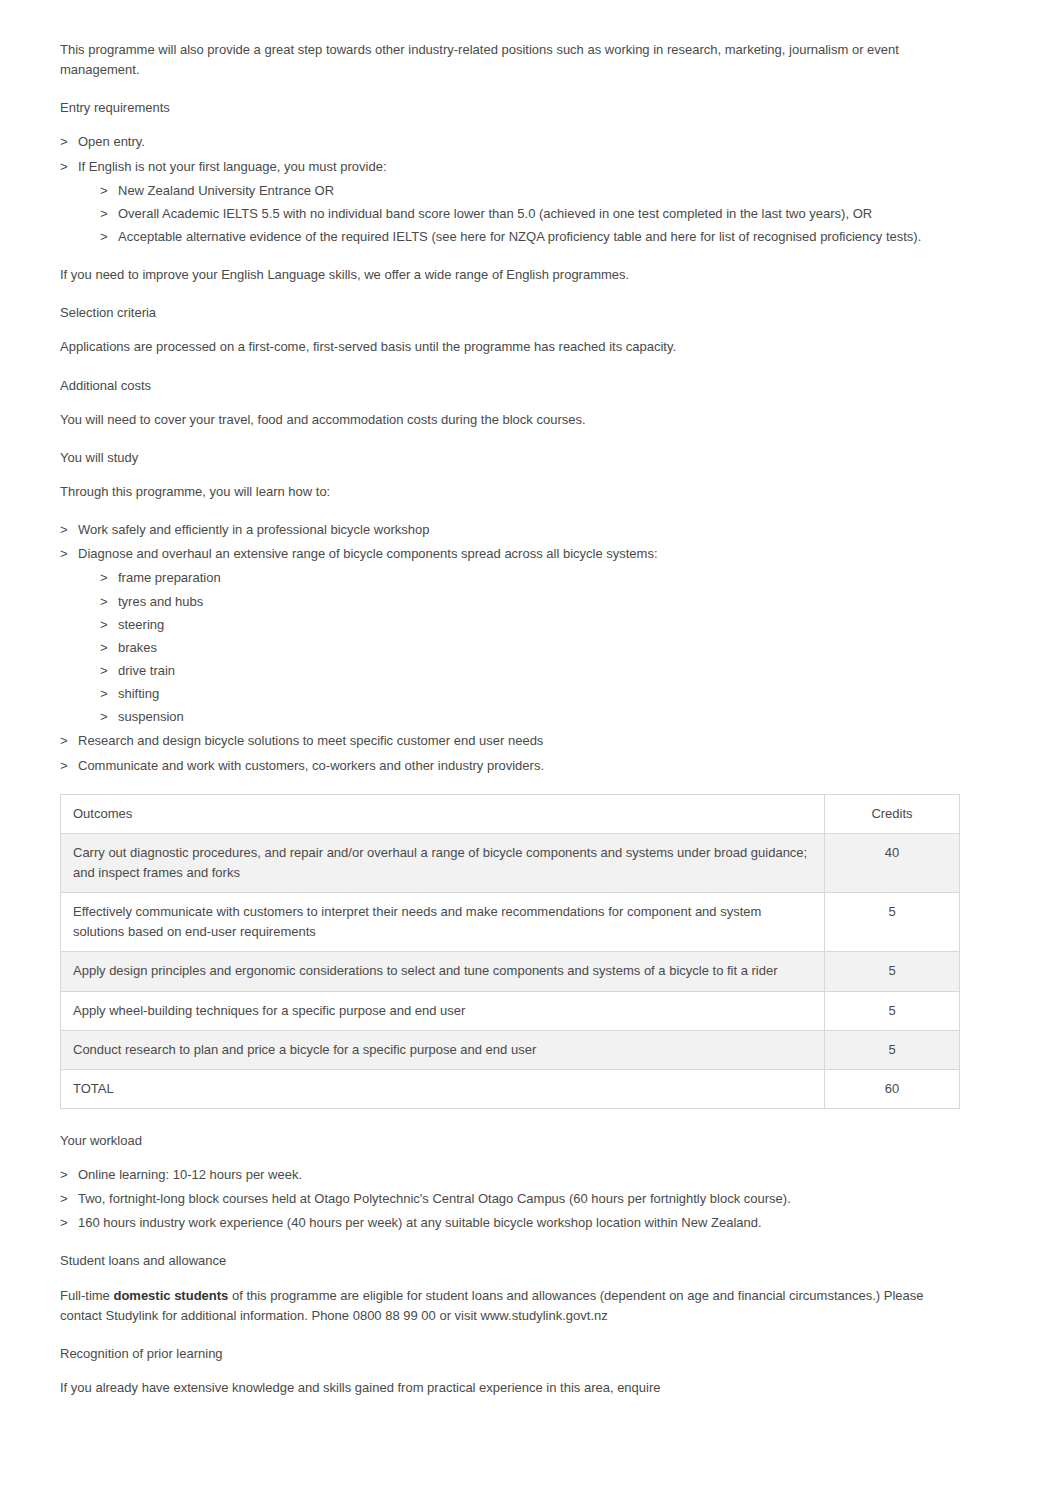This programme will also provide a great step towards other industry-related positions such as working in research, marketing, journalism or event management.
Entry requirements
Open entry.
If English is not your first language, you must provide:
New Zealand University Entrance OR
Overall Academic IELTS 5.5 with no individual band score lower than 5.0 (achieved in one test completed in the last two years), OR
Acceptable alternative evidence of the required IELTS (see here for NZQA proficiency table and here for list of recognised proficiency tests).
If you need to improve your English Language skills, we offer a wide range of English programmes.
Selection criteria
Applications are processed on a first-come, first-served basis until the programme has reached its capacity.
Additional costs
You will need to cover your travel, food and accommodation costs during the block courses.
You will study
Through this programme, you will learn how to:
Work safely and efficiently in a professional bicycle workshop
Diagnose and overhaul an extensive range of bicycle components spread across all bicycle systems:
frame preparation
tyres and hubs
steering
brakes
drive train
shifting
suspension
Research and design bicycle solutions to meet specific customer end user needs
Communicate and work with customers, co-workers and other industry providers.
| Outcomes | Credits |
| Carry out diagnostic procedures, and repair and/or overhaul a range of bicycle components and systems under broad guidance; and inspect frames and forks | 40 |
| Effectively communicate with customers to interpret their needs and make recommendations for component and system solutions based on end-user requirements | 5 |
| Apply design principles and ergonomic considerations to select and tune components and systems of a bicycle to fit a rider | 5 |
| Apply wheel-building techniques for a specific purpose and end user | 5 |
| Conduct research to plan and price a bicycle for a specific purpose and end user | 5 |
| TOTAL | 60 |
Your workload
Online learning: 10-12 hours per week.
Two, fortnight-long block courses held at Otago Polytechnic's Central Otago Campus (60 hours per fortnightly block course).
160 hours industry work experience (40 hours per week) at any suitable bicycle workshop location within New Zealand.
Student loans and allowance
Full-time domestic students of this programme are eligible for student loans and allowances (dependent on age and financial circumstances.) Please contact Studylink for additional information. Phone 0800 88 99 00 or visit www.studylink.govt.nz
Recognition of prior learning
If you already have extensive knowledge and skills gained from practical experience in this area, enquire